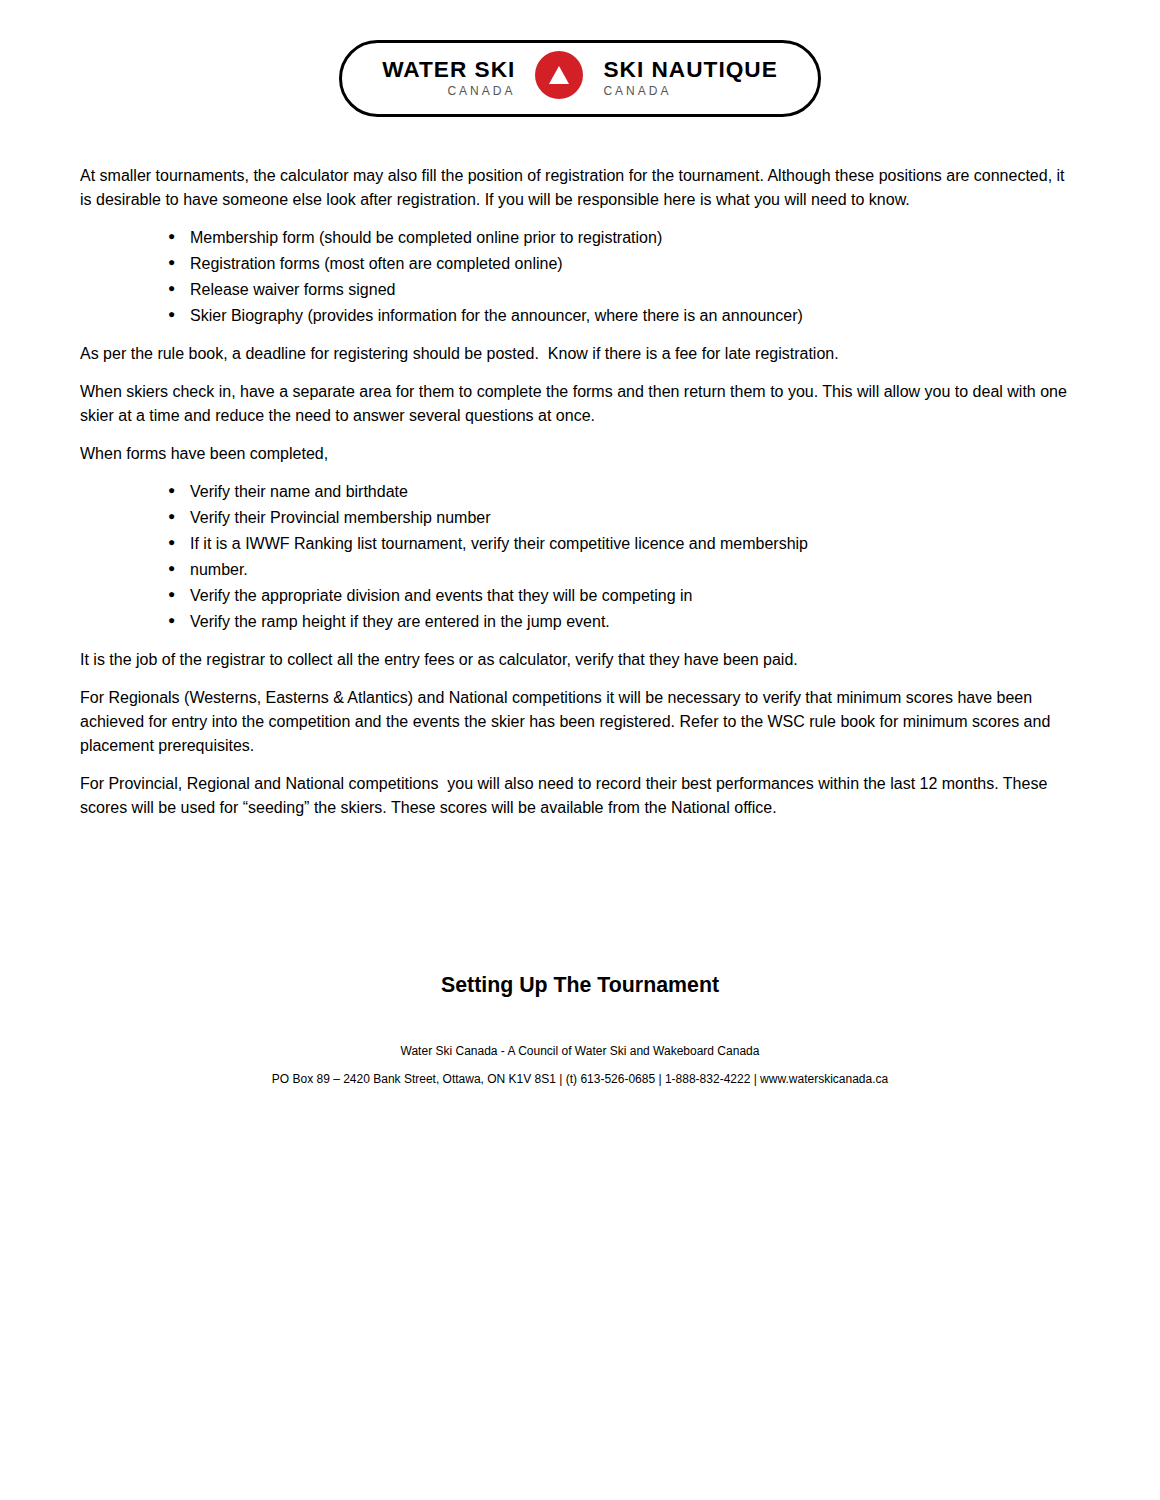| WATER SKI CANADA | | SKI NAUTIQUE CANADA |
At smaller tournaments, the calculator may also fill the position of registration for the tournament. Although these positions are connected, it is desirable to have someone else look after registration. If you will be responsible here is what you will need to know.
Membership form (should be completed online prior to registration)
Registration forms (most often are completed online)
Release waiver forms signed
Skier Biography (provides information for the announcer, where there is an announcer)
As per the rule book, a deadline for registering should be posted. Know if there is a fee for late registration.
When skiers check in, have a separate area for them to complete the forms and then return them to you. This will allow you to deal with one skier at a time and reduce the need to answer several questions at once.
When forms have been completed,
Verify their name and birthdate
Verify their Provincial membership number
If it is a IWWF Ranking list tournament, verify their competitive licence and membership
number.
Verify the appropriate division and events that they will be competing in
Verify the ramp height if they are entered in the jump event.
It is the job of the registrar to collect all the entry fees or as calculator, verify that they have been paid.
For Regionals (Westerns, Easterns & Atlantics) and National competitions it will be necessary to verify that minimum scores have been achieved for entry into the competition and the events the skier has been registered. Refer to the WSC rule book for minimum scores and placement prerequisites.
For Provincial, Regional and National competitions you will also need to record their best performances within the last 12 months. These scores will be used for “seeding” the skiers. These scores will be available from the National office.
Setting Up The Tournament
Water Ski Canada - A Council of Water Ski and Wakeboard Canada
PO Box 89 – 2420 Bank Street, Ottawa, ON K1V 8S1 | (t) 613-526-0685 | 1-888-832-4222 | www.waterskicanada.ca